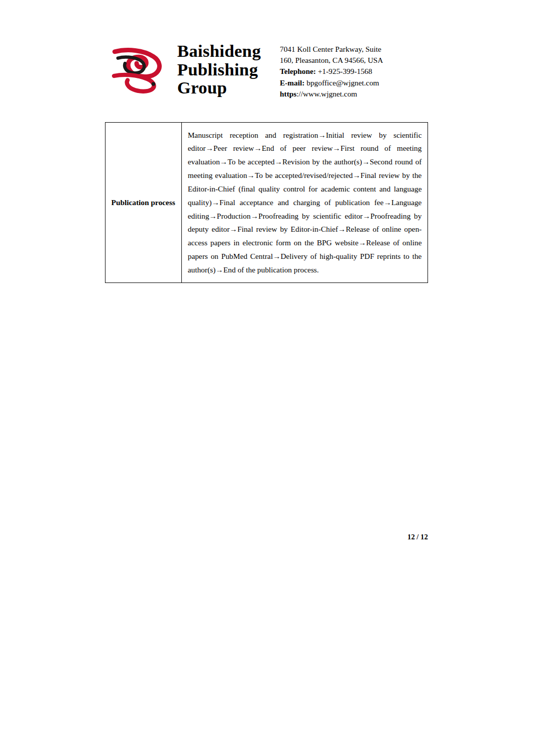Baishideng Publishing Group
7041 Koll Center Parkway, Suite
160, Pleasanton, CA 94566, USA
Telephone: +1-925-399-1568
E-mail: bpgoffice@wjgnet.com
https://www.wjgnet.com
| Publication process | Manuscript reception and registration→Initial review by scientific editor→Peer review→End of peer review→First round of meeting evaluation→To be accepted→Revision by the author(s)→Second round of meeting evaluation→To be accepted/revised/rejected→Final review by the Editor-in-Chief (final quality control for academic content and language quality)→Final acceptance and charging of publication fee→Language editing→Production→Proofreading by scientific editor→Proofreading by deputy editor→Final review by Editor-in-Chief→Release of online open-access papers in electronic form on the BPG website→Release of online papers on PubMed Central→Delivery of high-quality PDF reprints to the author(s)→End of the publication process. |
12 / 12